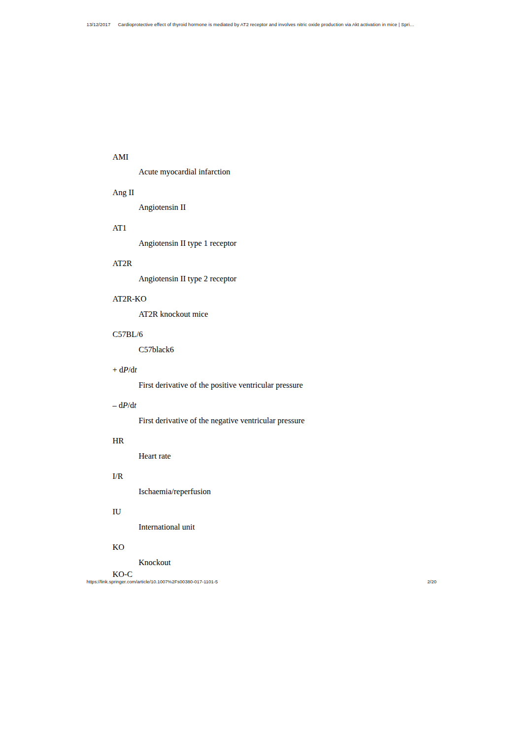13/12/2017 Cardioprotective effect of thyroid hormone is mediated by AT2 receptor and involves nitric oxide production via Akt activation in mice | Spri…
AMI
Acute myocardial infarction
Ang II
Angiotensin II
AT1
Angiotensin II type 1 receptor
AT2R
Angiotensin II type 2 receptor
AT2R-KO
AT2R knockout mice
C57BL/6
C57black6
+ dP/dt
First derivative of the positive ventricular pressure
– dP/dt
First derivative of the negative ventricular pressure
HR
Heart rate
I/R
Ischaemia/reperfusion
IU
International unit
KO
Knockout
KO-C
https://link.springer.com/article/10.1007%2Fs00380-017-1101-5 2/20